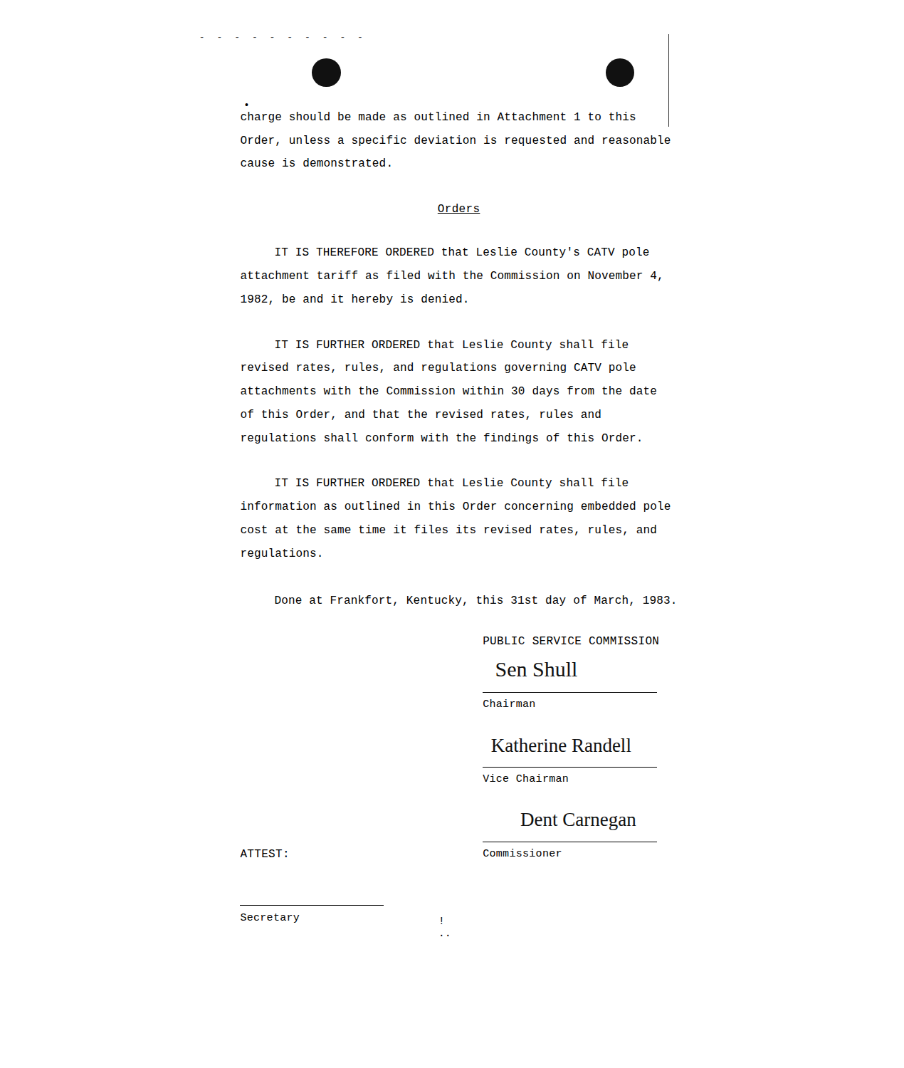- - - - - - - - - -
•
charge should be made as outlined in Attachment 1 to this Order, unless a specific deviation is requested and reasonable cause is demonstrated.
Orders
IT IS THEREFORE ORDERED that Leslie County's CATV pole attachment tariff as filed with the Commission on November 4, 1982, be and it hereby is denied.
IT IS FURTHER ORDERED that Leslie County shall file revised rates, rules, and regulations governing CATV pole attachments with the Commission within 30 days from the date of this Order, and that the revised rates, rules and regulations shall conform with the findings of this Order.
IT IS FURTHER ORDERED that Leslie County shall file information as outlined in this Order concerning embedded pole cost at the same time it files its revised rates, rules, and regulations.
Done at Frankfort, Kentucky, this 31st day of March, 1983.
PUBLIC SERVICE COMMISSION
Sen Shull
Chairman
Katherine Randell
Vice Chairman
Dent Carnegan
Commissioner
ATTEST:
Secretary
!
..